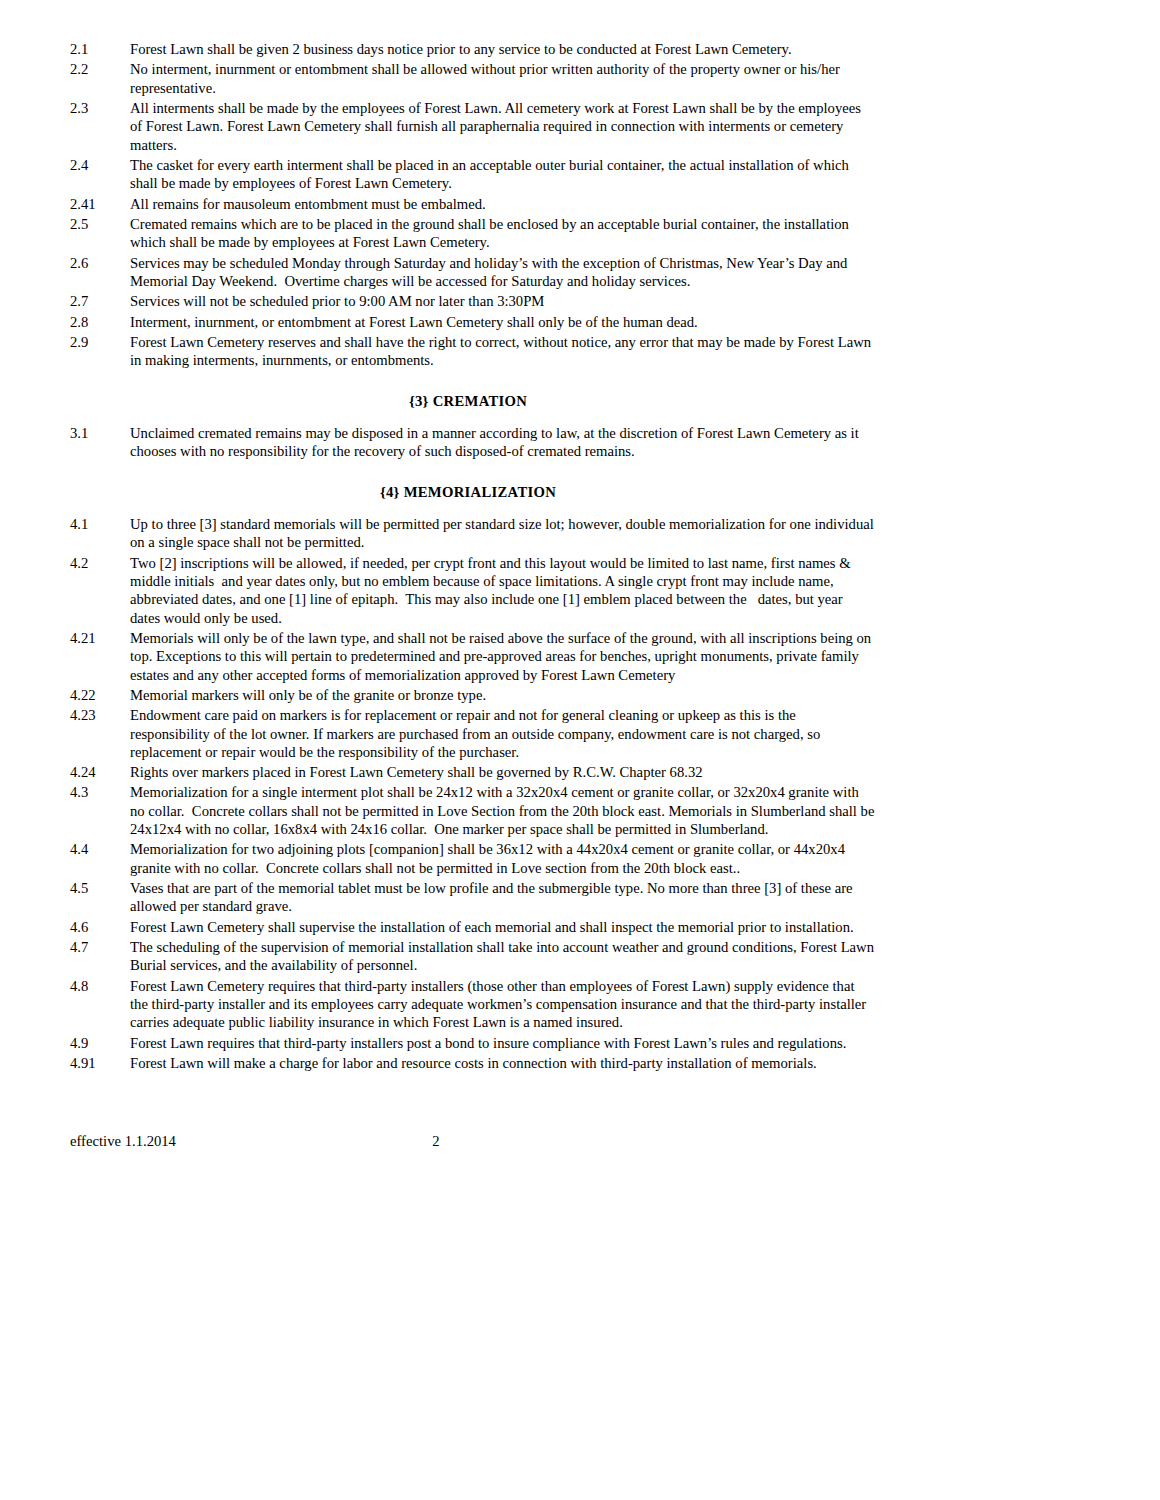2.1
Forest Lawn shall be given 2 business days notice prior to any service to be conducted at Forest Lawn Cemetery.
2.2
No interment, inurnment or entombment shall be allowed without prior written authority of the property owner or his/her representative.
2.3
All interments shall be made by the employees of Forest Lawn. All cemetery work at Forest Lawn shall be by the employees of Forest Lawn. Forest Lawn Cemetery shall furnish all paraphernalia required in connection with interments or cemetery matters.
2.4
The casket for every earth interment shall be placed in an acceptable outer burial container, the actual installation of which shall be made by employees of Forest Lawn Cemetery.
2.41
All remains for mausoleum entombment must be embalmed.
2.5
Cremated remains which are to be placed in the ground shall be enclosed by an acceptable burial container, the installation which shall be made by employees at Forest Lawn Cemetery.
2.6
Services may be scheduled Monday through Saturday and holiday’s with the exception of Christmas, New Year’s Day and Memorial Day Weekend. Overtime charges will be accessed for Saturday and holiday services.
2.7
Services will not be scheduled prior to 9:00 AM nor later than 3:30PM
2.8
Interment, inurnment, or entombment at Forest Lawn Cemetery shall only be of the human dead.
2.9
Forest Lawn Cemetery reserves and shall have the right to correct, without notice, any error that may be made by Forest Lawn in making interments, inurnments, or entombments.
{3} CREMATION
3.1
Unclaimed cremated remains may be disposed in a manner according to law, at the discretion of Forest Lawn Cemetery as it chooses with no responsibility for the recovery of such disposed-of cremated remains.
{4} MEMORIALIZATION
4.1
Up to three [3] standard memorials will be permitted per standard size lot; however, double memorialization for one individual on a single space shall not be permitted.
4.2
Two [2] inscriptions will be allowed, if needed, per crypt front and this layout would be limited to last name, first names & middle initials and year dates only, but no emblem because of space limitations. A single crypt front may include name, abbreviated dates, and one [1] line of epitaph. This may also include one [1] emblem placed between the dates, but year dates would only be used.
4.21
Memorials will only be of the lawn type, and shall not be raised above the surface of the ground, with all inscriptions being on top. Exceptions to this will pertain to predetermined and pre-approved areas for benches, upright monuments, private family estates and any other accepted forms of memorialization approved by Forest Lawn Cemetery
4.22
Memorial markers will only be of the granite or bronze type.
4.23
Endowment care paid on markers is for replacement or repair and not for general cleaning or upkeep as this is the responsibility of the lot owner. If markers are purchased from an outside company, endowment care is not charged, so replacement or repair would be the responsibility of the purchaser.
4.24
Rights over markers placed in Forest Lawn Cemetery shall be governed by R.C.W. Chapter 68.32
4.3
Memorialization for a single interment plot shall be 24x12 with a 32x20x4 cement or granite collar, or 32x20x4 granite with no collar. Concrete collars shall not be permitted in Love Section from the 20th block east. Memorials in Slumberland shall be 24x12x4 with no collar, 16x8x4 with 24x16 collar. One marker per space shall be permitted in Slumberland.
4.4
Memorialization for two adjoining plots [companion] shall be 36x12 with a 44x20x4 cement or granite collar, or 44x20x4 granite with no collar. Concrete collars shall not be permitted in Love section from the 20th block east..
4.5
Vases that are part of the memorial tablet must be low profile and the submergible type. No more than three [3] of these are allowed per standard grave.
4.6
Forest Lawn Cemetery shall supervise the installation of each memorial and shall inspect the memorial prior to installation.
4.7
The scheduling of the supervision of memorial installation shall take into account weather and ground conditions, Forest Lawn Burial services, and the availability of personnel.
4.8
Forest Lawn Cemetery requires that third-party installers (those other than employees of Forest Lawn) supply evidence that the third-party installer and its employees carry adequate workmen’s compensation insurance and that the third-party installer carries adequate public liability insurance in which Forest Lawn is a named insured.
4.9
Forest Lawn requires that third-party installers post a bond to insure compliance with Forest Lawn’s rules and regulations.
4.91
Forest Lawn will make a charge for labor and resource costs in connection with third-party installation of memorials.
effective 1.1.2014
2